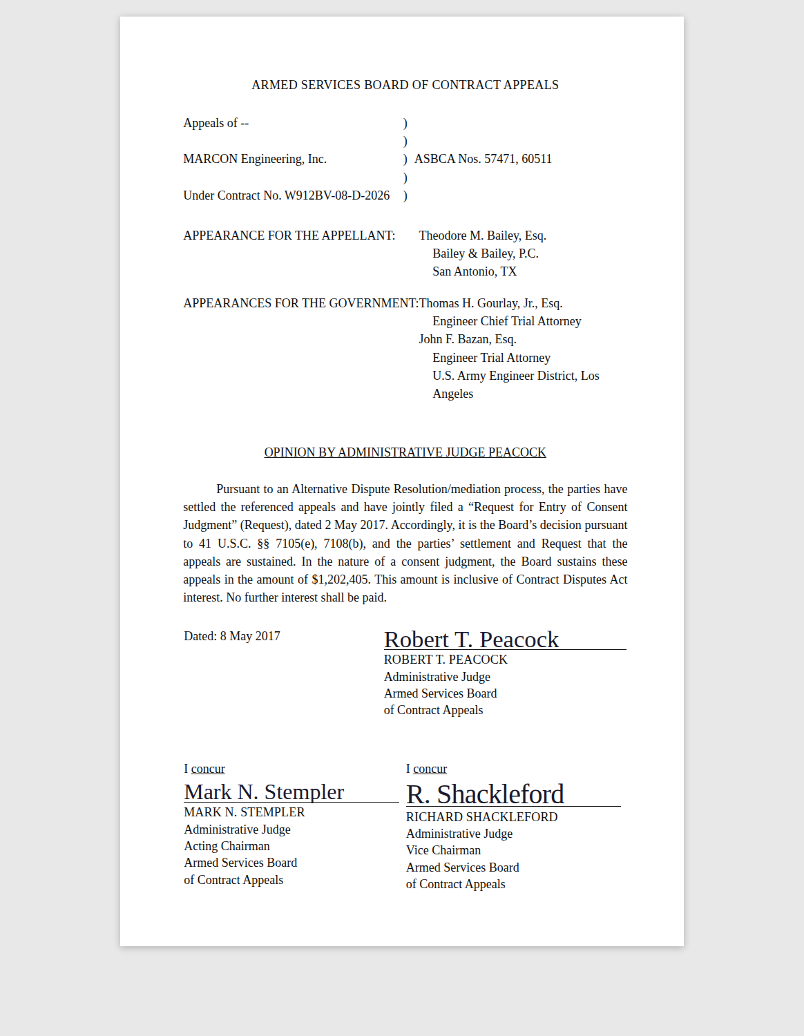ARMED SERVICES BOARD OF CONTRACT APPEALS
| Appeals of -- | ) | |
| | ) | |
| MARCON Engineering, Inc. | ) | ASBCA Nos. 57471, 60511 |
| | ) | |
| Under Contract No. W912BV-08-D-2026 | ) | |
| APPEARANCE FOR THE APPELLANT: | Theodore M. Bailey, Esq. Bailey & Bailey, P.C. San Antonio, TX |
| APPEARANCES FOR THE GOVERNMENT: | Thomas H. Gourlay, Jr., Esq. Engineer Chief Trial Attorney John F. Bazan, Esq. Engineer Trial Attorney U.S. Army Engineer District, Los Angeles |
OPINION BY ADMINISTRATIVE JUDGE PEACOCK
Pursuant to an Alternative Dispute Resolution/mediation process, the parties have settled the referenced appeals and have jointly filed a “Request for Entry of Consent Judgment” (Request), dated 2 May 2017. Accordingly, it is the Board’s decision pursuant to 41 U.S.C. §§ 7105(e), 7108(b), and the parties’ settlement and Request that the appeals are sustained. In the nature of a consent judgment, the Board sustains these appeals in the amount of $1,202,405. This amount is inclusive of Contract Disputes Act interest. No further interest shall be paid.
| Dated: 8 May 2017 | Robert T. Peacock ROBERT T. PEACOCK Administrative Judge Armed Services Board of Contract Appeals |
| I concur Mark N. Stempler MARK N. STEMPLER Administrative Judge Acting Chairman Armed Services Board of Contract Appeals | I concur R. Shackleford RICHARD SHACKLEFORD Administrative Judge Vice Chairman Armed Services Board of Contract Appeals |